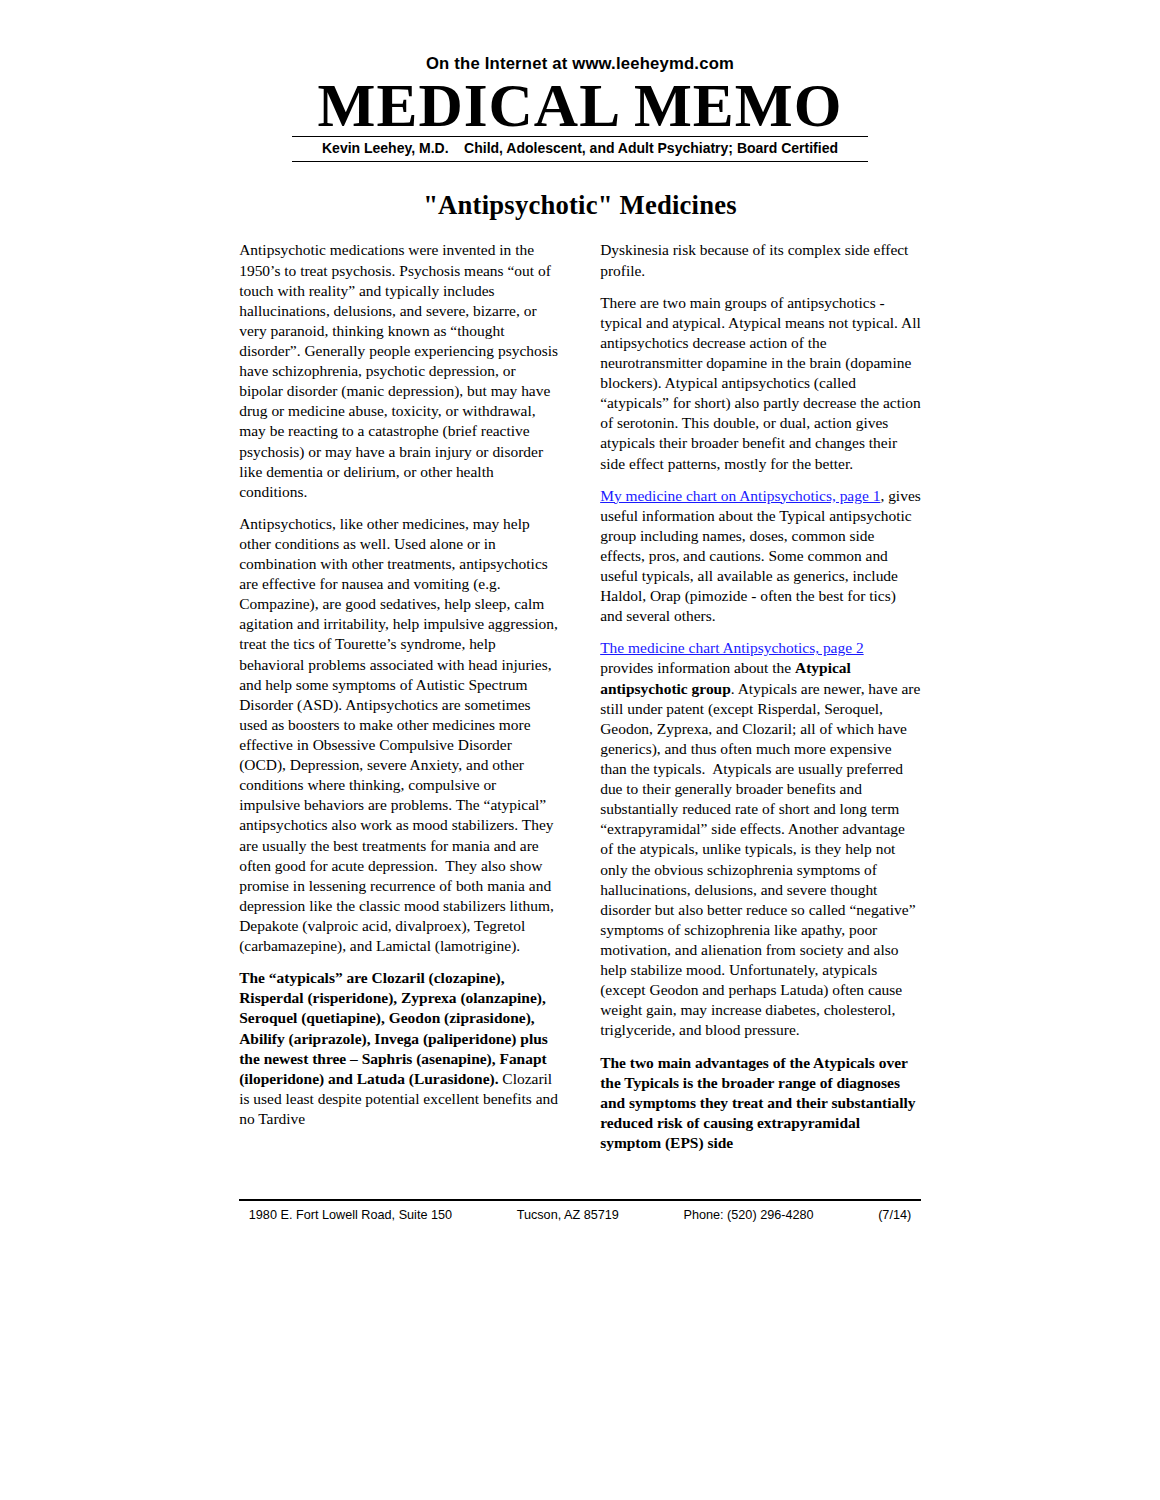On the Internet at www.leeheymd.com
MEDICAL MEMO
Kevin Leehey, M.D. Child, Adolescent, and Adult Psychiatry; Board Certified
"Antipsychotic" Medicines
Antipsychotic medications were invented in the 1950’s to treat psychosis. Psychosis means “out of touch with reality” and typically includes hallucinations, delusions, and severe, bizarre, or very paranoid, thinking known as “thought disorder”. Generally people experiencing psychosis have schizophrenia, psychotic depression, or bipolar disorder (manic depression), but may have drug or medicine abuse, toxicity, or withdrawal, may be reacting to a catastrophe (brief reactive psychosis) or may have a brain injury or disorder like dementia or delirium, or other health conditions.
Antipsychotics, like other medicines, may help other conditions as well. Used alone or in combination with other treatments, antipsychotics are effective for nausea and vomiting (e.g. Compazine), are good sedatives, help sleep, calm agitation and irritability, help impulsive aggression, treat the tics of Tourette’s syndrome, help behavioral problems associated with head injuries, and help some symptoms of Autistic Spectrum Disorder (ASD). Antipsychotics are sometimes used as boosters to make other medicines more effective in Obsessive Compulsive Disorder (OCD), Depression, severe Anxiety, and other conditions where thinking, compulsive or impulsive behaviors are problems. The “atypical” antipsychotics also work as mood stabilizers. They are usually the best treatments for mania and are often good for acute depression. They also show promise in lessening recurrence of both mania and depression like the classic mood stabilizers lithum, Depakote (valproic acid, divalproex), Tegretol (carbamazepine), and Lamictal (lamotrigine).
The “atypicals” are Clozaril (clozapine), Risperdal (risperidone), Zyprexa (olanzapine), Seroquel (quetiapine), Geodon (ziprasidone), Abilify (ariprazole), Invega (paliperidone) plus the newest three – Saphris (asenapine), Fanapt (iloperidone) and Latuda (Lurasidone). Clozaril is used least despite potential excellent benefits and no Tardive
Dyskinesia risk because of its complex side effect profile.
There are two main groups of antipsychotics - typical and atypical. Atypical means not typical. All antipsychotics decrease action of the neurotransmitter dopamine in the brain (dopamine blockers). Atypical antipsychotics (called “atypicals” for short) also partly decrease the action of serotonin. This double, or dual, action gives atypicals their broader benefit and changes their side effect patterns, mostly for the better.
My medicine chart on Antipsychotics, page 1, gives useful information about the Typical antipsychotic group including names, doses, common side effects, pros, and cautions. Some common and useful typicals, all available as generics, include Haldol, Orap (pimozide - often the best for tics) and several others.
The medicine chart Antipsychotics, page 2 provides information about the Atypical antipsychotic group. Atypicals are newer, have are still under patent (except Risperdal, Seroquel, Geodon, Zyprexa, and Clozaril; all of which have generics), and thus often much more expensive than the typicals. Atypicals are usually preferred due to their generally broader benefits and substantially reduced rate of short and long term “extrapyramidal” side effects. Another advantage of the atypicals, unlike typicals, is they help not only the obvious schizophrenia symptoms of hallucinations, delusions, and severe thought disorder but also better reduce so called “negative” symptoms of schizophrenia like apathy, poor motivation, and alienation from society and also help stabilize mood. Unfortunately, atypicals (except Geodon and perhaps Latuda) often cause weight gain, may increase diabetes, cholesterol, triglyceride, and blood pressure.
The two main advantages of the Atypicals over the Typicals is the broader range of diagnoses and symptoms they treat and their substantially reduced risk of causing extrapyramidal symptom (EPS) side
1980 E. Fort Lowell Road, Suite 150 Tucson, AZ 85719 Phone: (520) 296-4280 (7/14)